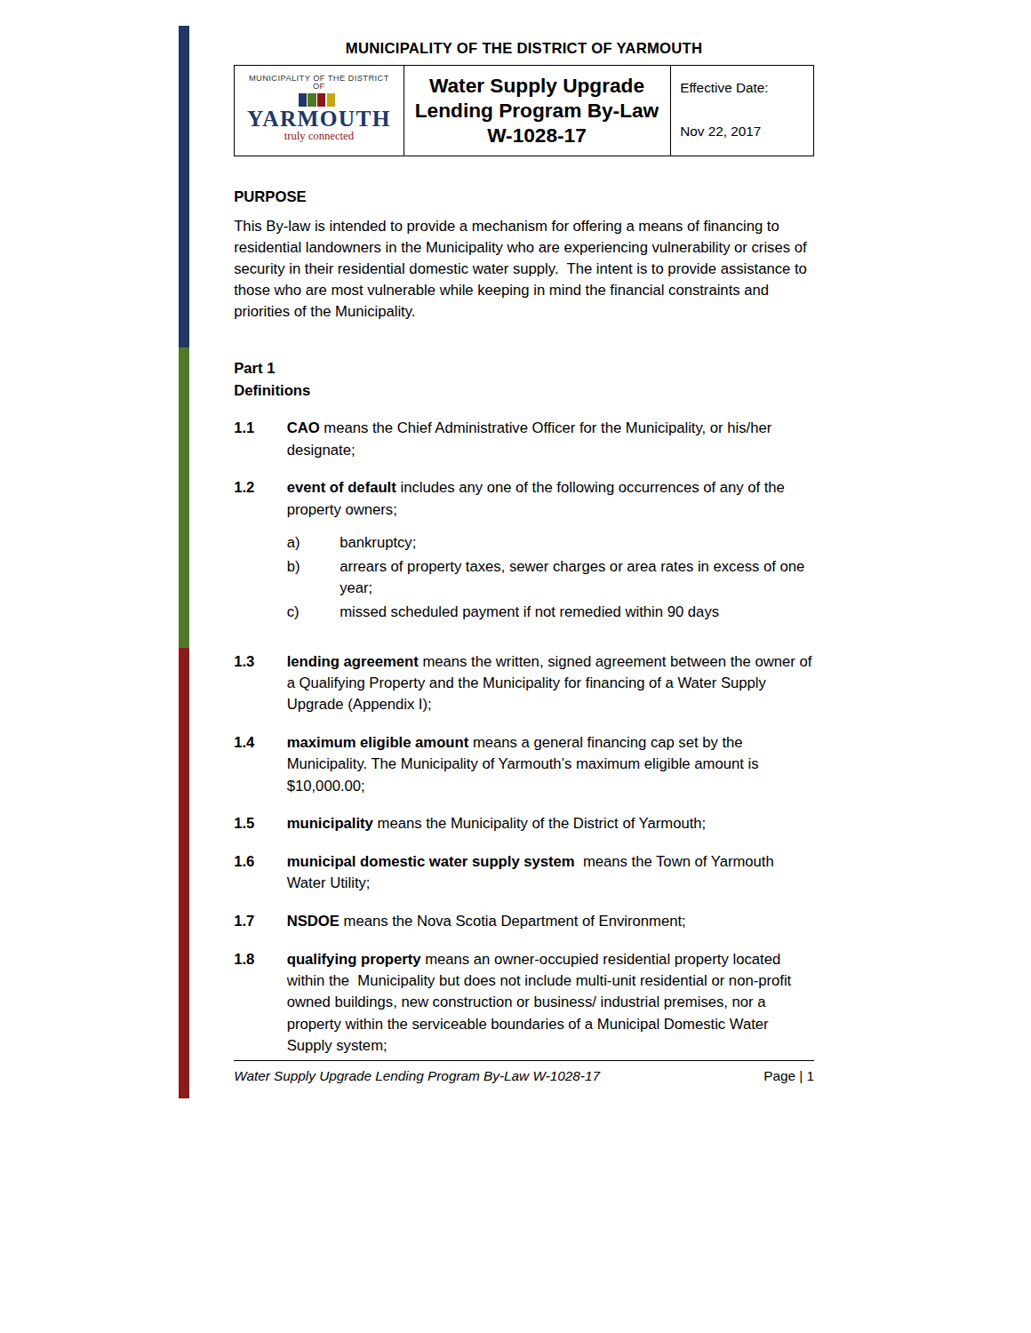MUNICIPALITY OF THE DISTRICT OF YARMOUTH
| MUNICIPALITY OF THE DISTRICT OF YARMOUTH truly connected | Water Supply Upgrade Lending Program By-Law W-1028-17 | Effective Date: Nov 22, 2017 |
PURPOSE
This By-law is intended to provide a mechanism for offering a means of financing to residential landowners in the Municipality who are experiencing vulnerability or crises of security in their residential domestic water supply. The intent is to provide assistance to those who are most vulnerable while keeping in mind the financial constraints and priorities of the Municipality.
Part 1
Definitions
1.1
CAO means the Chief Administrative Officer for the Municipality, or his/her designate;
1.2
event of default includes any one of the following occurrences of any of the property owners;
a) bankruptcy;
b) arrears of property taxes, sewer charges or area rates in excess of one year;
c) missed scheduled payment if not remedied within 90 days
1.3
lending agreement means the written, signed agreement between the owner of a Qualifying Property and the Municipality for financing of a Water Supply Upgrade (Appendix I);
1.4
maximum eligible amount means a general financing cap set by the Municipality. The Municipality of Yarmouth’s maximum eligible amount is $10,000.00;
1.5
municipality means the Municipality of the District of Yarmouth;
1.6
municipal domestic water supply system means the Town of Yarmouth Water Utility;
1.7
NSDOE means the Nova Scotia Department of Environment;
1.8
qualifying property means an owner-occupied residential property located within the Municipality but does not include multi-unit residential or non-profit owned buildings, new construction or business/ industrial premises, nor a property within the serviceable boundaries of a Municipal Domestic Water Supply system;
Water Supply Upgrade Lending Program By-Law W-1028-17 Page | 1